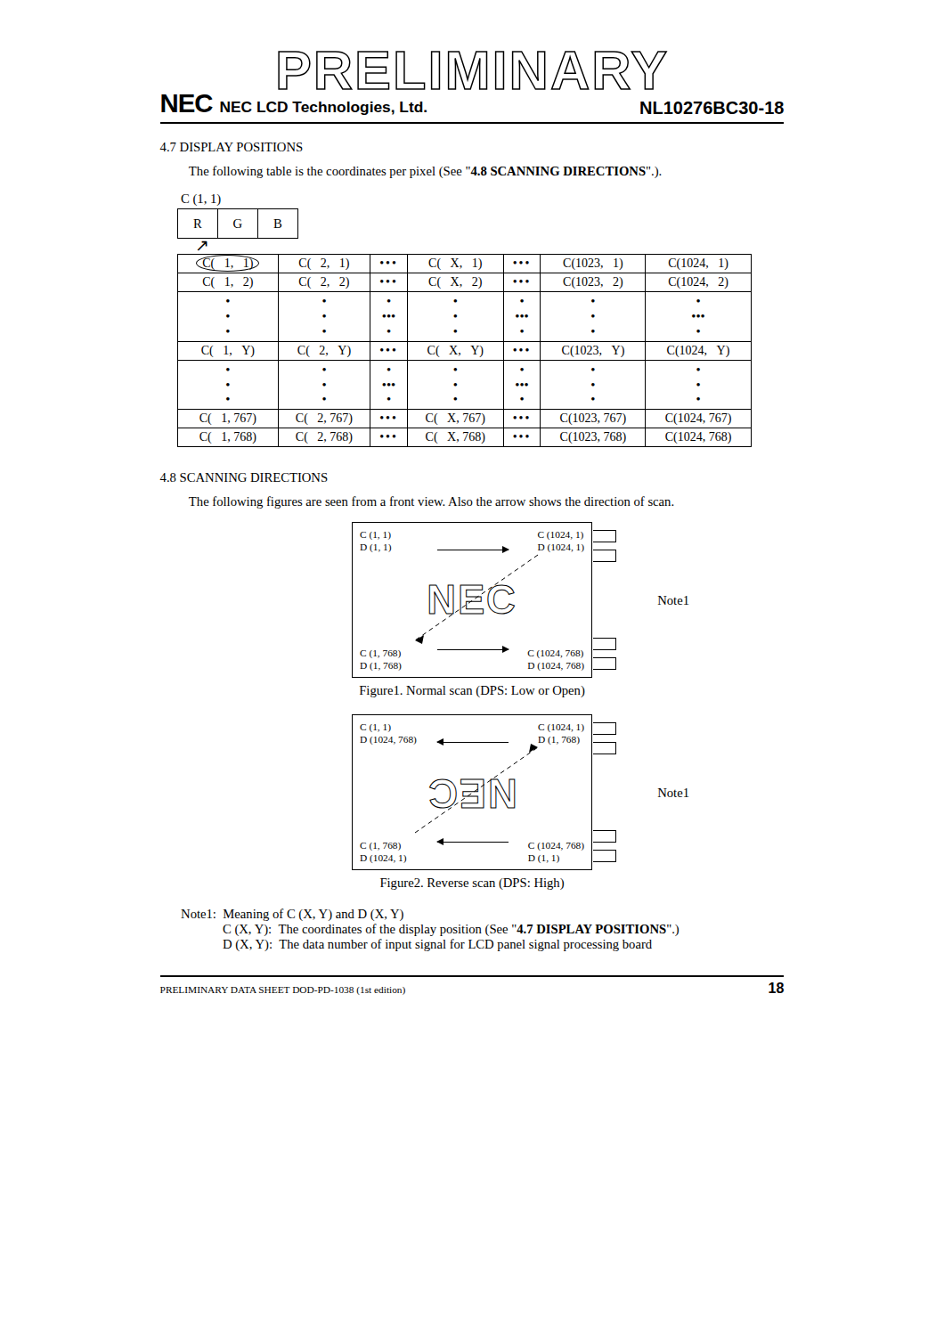PRELIMINARY
NEC NEC LCD Technologies, Ltd.
NL10276BC30-18
4.7 DISPLAY POSITIONS
The following table is the coordinates per pixel (See "4.8 SCANNING DIRECTIONS".).
C (1, 1)
| R | G | B |
↗
| C( 1, 1) | C( 2, 1) | ••• | C( X, 1) | ••• | C(1023, 1) | C(1024, 1) |
| C( 1, 2) | C( 2, 2) | ••• | C( X, 2) | ••• | C(1023, 2) | C(1024, 2) |
| • • • | • • • | • ••• • | • • • | • ••• • | • • • | • ••• • |
| C( 1, Y) | C( 2, Y) | ••• | C( X, Y) | ••• | C(1023, Y) | C(1024, Y) |
| • • • | • • • | • ••• • | • • • | • ••• • | • • • | • • • |
| C( 1, 767) | C( 2, 767) | ••• | C( X, 767) | ••• | C(1023, 767) | C(1024, 767) |
| C( 1, 768) | C( 2, 768) | ••• | C( X, 768) | ••• | C(1023, 768) | C(1024, 768) |
4.8 SCANNING DIRECTIONS
The following figures are seen from a front view. Also the arrow shows the direction of scan.
C (1, 1)
D (1, 1)
C (1024, 1)
D (1024, 1)
C (1, 768)
D (1, 768)
C (1024, 768)
D (1024, 768)
NEC
Note1
Figure1. Normal scan (DPS: Low or Open)
C (1, 1)
D (1024, 768)
C (1024, 1)
D (1, 768)
C (1, 768)
D (1024, 1)
C (1024, 768)
D (1, 1)
NEC
Note1
Figure2. Reverse scan (DPS: High)
Note1: Meaning of C (X, Y) and D (X, Y)
C (X, Y): The coordinates of the display position (See "4.7 DISPLAY POSITIONS".)
D (X, Y): The data number of input signal for LCD panel signal processing board
PRELIMINARY DATA SHEET DOD-PD-1038 (1st edition)
18